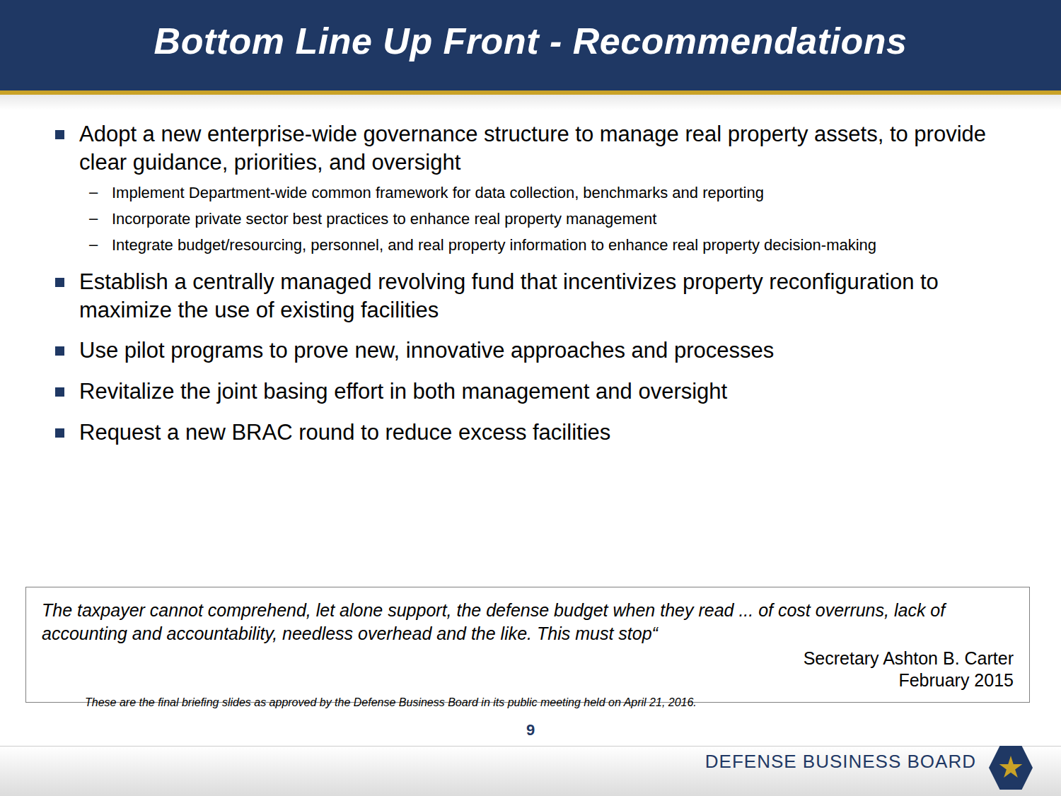Bottom Line Up Front - Recommendations
Adopt a new enterprise-wide governance structure to manage real property assets, to provide clear guidance, priorities, and oversight
Implement Department-wide common framework for data collection, benchmarks and reporting
Incorporate private sector best practices to enhance real property management
Integrate budget/resourcing, personnel, and real property information to enhance real property decision-making
Establish a centrally managed revolving fund that incentivizes property reconfiguration to maximize the use of existing facilities
Use pilot programs to prove new, innovative approaches and processes
Revitalize the joint basing effort in both management and oversight
Request a new BRAC round to reduce excess facilities
The taxpayer cannot comprehend, let alone support, the defense budget when they read ... of cost overruns, lack of accounting and accountability, needless overhead and the like. This must stop“
Secretary Ashton B. Carter
February 2015
These are the final briefing slides as approved by the Defense Business Board in its public meeting held on April 21, 2016.
9
DEFENSE BUSINESS BOARD